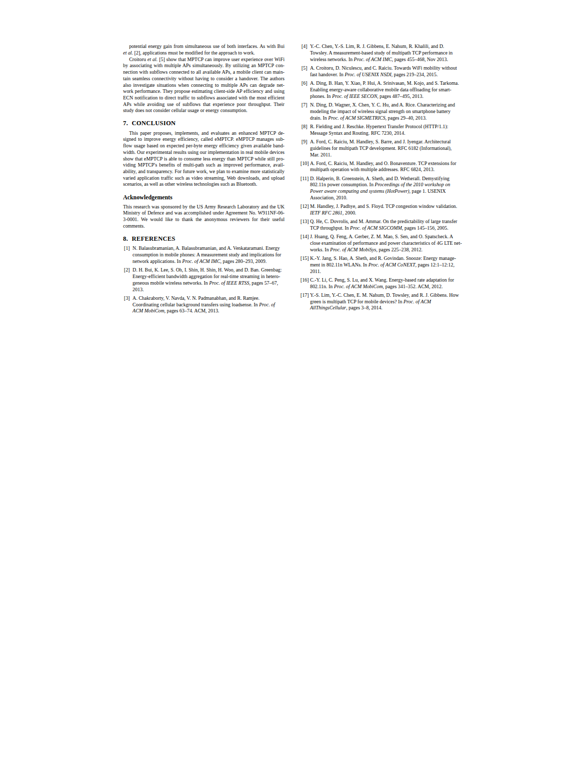potential energy gain from simultaneous use of both interfaces. As with Bui et al. [2], applications must be modified for the approach to work.
Croitoru et al. [5] show that MPTCP can improve user experience over WiFi by associating with multiple APs simultaneously. By utilizing an MPTCP connection with subflows connected to all available APs, a mobile client can maintain seamless connectivity without having to consider a handover. The authors also investigate situations when connecting to multiple APs can degrade network performance. They propose estimating client-side AP efficiency and using ECN notification to direct traffic to subflows associated with the most efficient APs while avoiding use of subflows that experience poor throughput. Their study does not consider cellular usage or energy consumption.
7. CONCLUSION
This paper proposes, implements, and evaluates an enhanced MPTCP designed to improve energy efficiency, called eMPTCP. eMPTCP manages subflow usage based on expected per-byte energy efficiency given available bandwidth. Our experimental results using our implementation in real mobile devices show that eMPTCP is able to consume less energy than MPTCP while still providing MPTCP's benefits of multi-path such as improved performance, availability, and transparency. For future work, we plan to examine more statistically varied application traffic such as video streaming, Web downloads, and upload scenarios, as well as other wireless technologies such as Bluetooth.
Acknowledgements
This research was sponsored by the US Army Research Laboratory and the UK Ministry of Defence and was accomplished under Agreement No. W911NF-06-3-0001. We would like to thank the anonymous reviewers for their useful comments.
8. REFERENCES
N. Balasubramanian, A. Balasubramanian, and A. Venkataramani. Energy consumption in mobile phones: A measurement study and implications for network applications. In Proc. of ACM IMC, pages 280–293, 2009.
D. H. Bui, K. Lee, S. Oh, I. Shin, H. Shin, H. Woo, and D. Ban. Greenbag: Energy-efficient bandwidth aggregation for real-time streaming in heterogeneous mobile wireless networks. In Proc. of IEEE RTSS, pages 57–67, 2013.
A. Chakraborty, V. Navda, V. N. Padmanabhan, and R. Ramjee. Coordinating cellular background transfers using loadsense. In Proc. of ACM MobiCom, pages 63–74. ACM, 2013.
Y.-C. Chen, Y.-S. Lim, R. J. Gibbens, E. Nahum, R. Khalili, and D. Towsley. A measurement-based study of multipath TCP performance in wireless networks. In Proc. of ACM IMC, pages 455–468, Nov 2013.
A. Croitoru, D. Niculescu, and C. Raiciu. Towards WiFi mobility without fast handover. In Proc. of USENIX NSDI, pages 219–234, 2015.
A. Ding, B. Han, Y. Xiao, P. Hui, A. Srinivasan, M. Kojo, and S. Tarkoma. Enabling energy-aware collaborative mobile data offloading for smartphones. In Proc. of IEEE SECON, pages 487–495, 2013.
N. Ding, D. Wagner, X. Chen, Y. C. Hu, and A. Rice. Characterizing and modeling the impact of wireless signal strength on smartphone battery drain. In Proc. of ACM SIGMETRICS, pages 29–40, 2013.
R. Fielding and J. Reschke. Hypertext Transfer Protocol (HTTP/1.1): Message Syntax and Routing. RFC 7230, 2014.
A. Ford, C. Raiciu, M. Handley, S. Barre, and J. Iyengar. Architectural guidelines for multipath TCP development. RFC 6182 (Informational), Mar. 2011.
A. Ford, C. Raiciu, M. Handley, and O. Bonaventure. TCP extensions for multipath operation with multiple addresses. RFC 6824, 2013.
D. Halperin, B. Greenstein, A. Sheth, and D. Wetherall. Demystifying 802.11n power consumption. In Proceedings of the 2010 workshop on Power aware computing and systems (HotPower), page 1. USENIX Association, 2010.
M. Handley, J. Padhye, and S. Floyd. TCP congestion window validation. IETF RFC 2861, 2000.
Q. He, C. Dovrolis, and M. Ammar. On the predictability of large transfer TCP throughput. In Proc. of ACM SIGCOMM, pages 145–156, 2005.
J. Huang, Q. Feng, A. Gerber, Z. M. Mao, S. Sen, and O. Spatscheck. A close examination of performance and power characteristics of 4G LTE networks. In Proc. of ACM MobiSys, pages 225–238, 2012.
K.-Y. Jang, S. Hao, A. Sheth, and R. Govindan. Snooze: Energy management in 802.11n WLANs. In Proc. of ACM CoNEXT, pages 12:1–12:12, 2011.
C.-Y. Li, C. Peng, S. Lu, and X. Wang. Energy-based rate adaptation for 802.11n. In Proc. of ACM MobiCom, pages 341–352. ACM, 2012.
Y.-S. Lim, Y.-C. Chen, E. M. Nahum, D. Towsley, and R. J. Gibbens. How green is multipath TCP for mobile devices? In Proc. of ACM AllThingsCellular, pages 3–8, 2014.